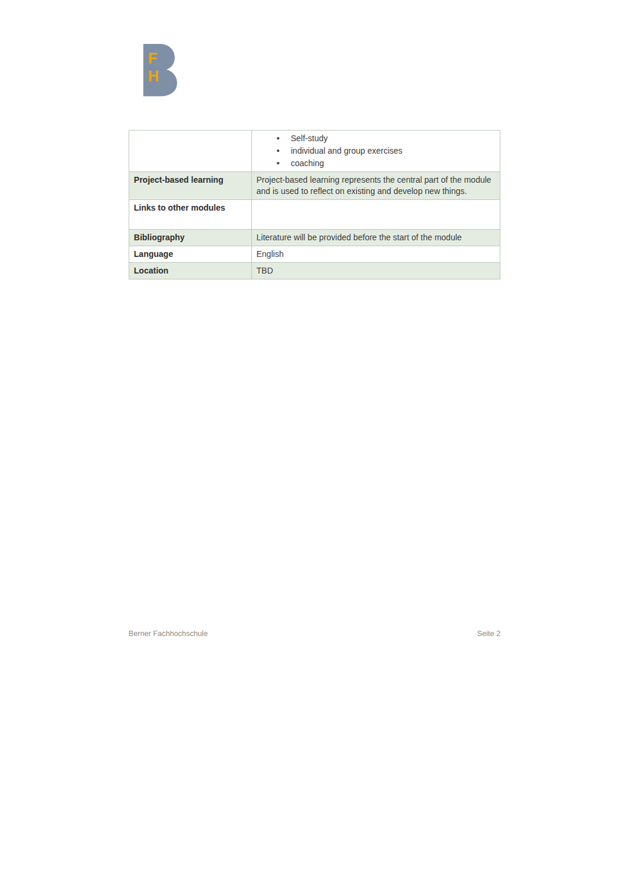F H
| | Self-study individual and group exercises coaching |
| Project-based learning | Project-based learning represents the central part of the module and is used to reflect on existing and develop new things. |
| Links to other modules | |
| Bibliography | Literature will be provided before the start of the module |
| Language | English |
| Location | TBD |
Berner Fachhochschule Seite 2